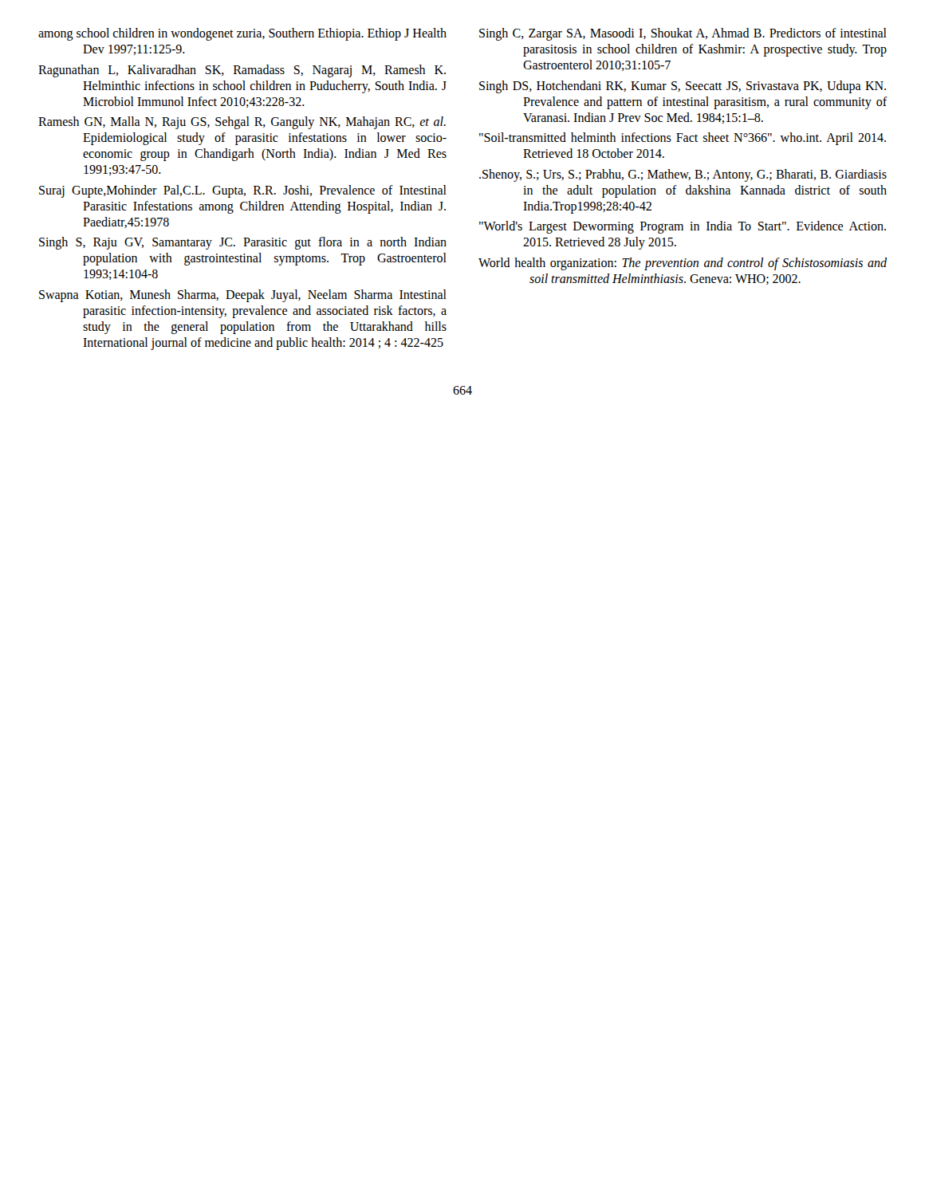among school children in wondogenet zuria, Southern Ethiopia. Ethiop J Health Dev 1997;11:125-9.
Ragunathan L, Kalivaradhan SK, Ramadass S, Nagaraj M, Ramesh K. Helminthic infections in school children in Puducherry, South India. J Microbiol Immunol Infect 2010;43:228-32.
Ramesh GN, Malla N, Raju GS, Sehgal R, Ganguly NK, Mahajan RC, et al. Epidemiological study of parasitic infestations in lower socio-economic group in Chandigarh (North India). Indian J Med Res 1991;93:47-50.
Suraj Gupte,Mohinder Pal,C.L. Gupta, R.R. Joshi, Prevalence of Intestinal Parasitic Infestations among Children Attending Hospital, Indian J. Paediatr,45:1978
Singh S, Raju GV, Samantaray JC. Parasitic gut flora in a north Indian population with gastrointestinal symptoms. Trop Gastroenterol 1993;14:104-8
Swapna Kotian, Munesh Sharma, Deepak Juyal, Neelam Sharma Intestinal parasitic infection-intensity, prevalence and associated risk factors, a study in the general population from the Uttarakhand hills International journal of medicine and public health: 2014 ; 4 : 422-425
Singh C, Zargar SA, Masoodi I, Shoukat A, Ahmad B. Predictors of intestinal parasitosis in school children of Kashmir: A prospective study. Trop Gastroenterol 2010;31:105-7
Singh DS, Hotchendani RK, Kumar S, Seecatt JS, Srivastava PK, Udupa KN. Prevalence and pattern of intestinal parasitism, a rural community of Varanasi. Indian J Prev Soc Med. 1984;15:1–8.
"Soil-transmitted helminth infections Fact sheet N°366". who.int. April 2014. Retrieved 18 October 2014.
.Shenoy, S.; Urs, S.; Prabhu, G.; Mathew, B.; Antony, G.; Bharati, B. Giardiasis in the adult population of dakshina Kannada district of south India.Trop1998;28:40-42
"World's Largest Deworming Program in India To Start". Evidence Action. 2015. Retrieved 28 July 2015.
World health organization: The prevention and control of Schistosomiasis and soil transmitted Helminthiasis. Geneva: WHO; 2002.
664